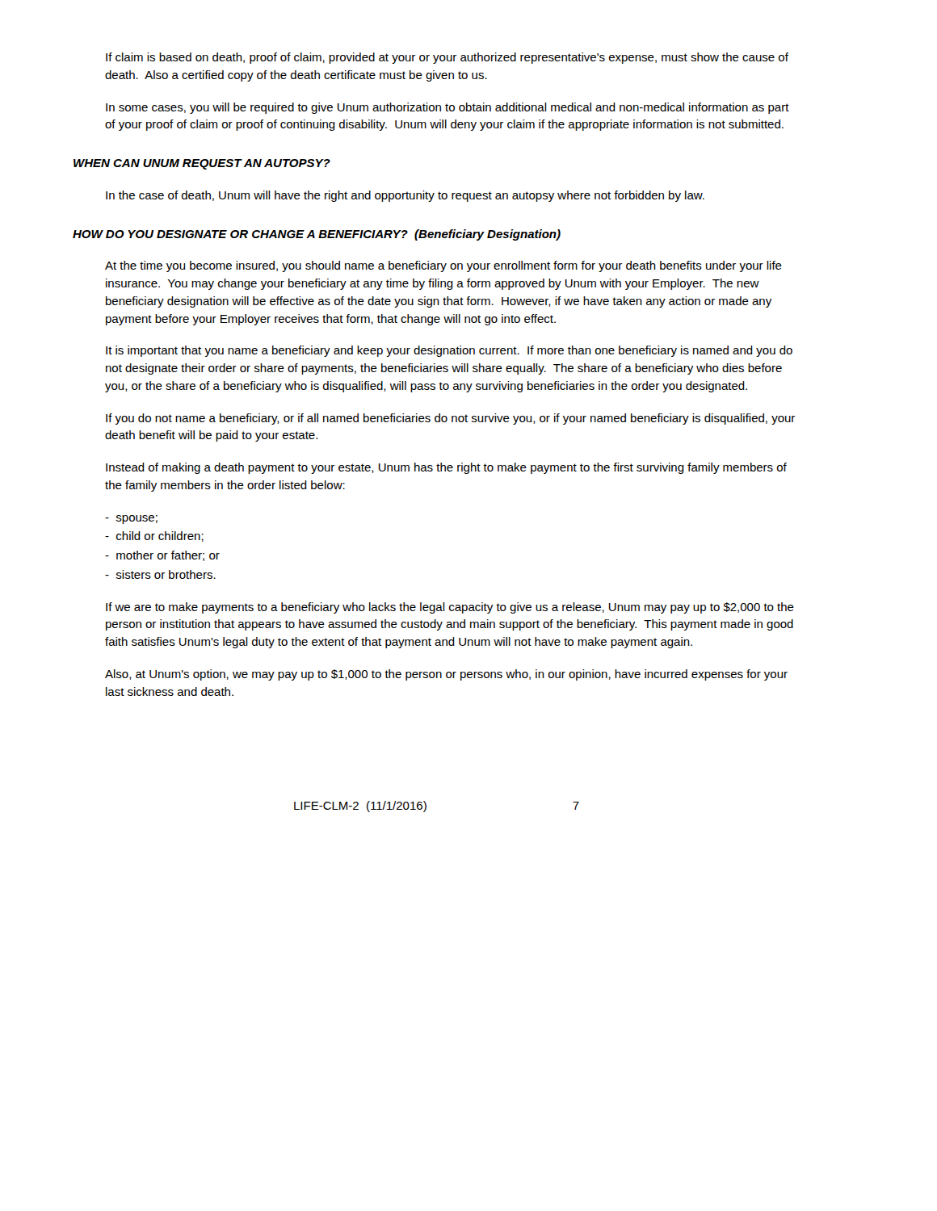If claim is based on death, proof of claim, provided at your or your authorized representative's expense, must show the cause of death. Also a certified copy of the death certificate must be given to us.
In some cases, you will be required to give Unum authorization to obtain additional medical and non-medical information as part of your proof of claim or proof of continuing disability. Unum will deny your claim if the appropriate information is not submitted.
WHEN CAN UNUM REQUEST AN AUTOPSY?
In the case of death, Unum will have the right and opportunity to request an autopsy where not forbidden by law.
HOW DO YOU DESIGNATE OR CHANGE A BENEFICIARY? (Beneficiary Designation)
At the time you become insured, you should name a beneficiary on your enrollment form for your death benefits under your life insurance. You may change your beneficiary at any time by filing a form approved by Unum with your Employer. The new beneficiary designation will be effective as of the date you sign that form. However, if we have taken any action or made any payment before your Employer receives that form, that change will not go into effect.
It is important that you name a beneficiary and keep your designation current. If more than one beneficiary is named and you do not designate their order or share of payments, the beneficiaries will share equally. The share of a beneficiary who dies before you, or the share of a beneficiary who is disqualified, will pass to any surviving beneficiaries in the order you designated.
If you do not name a beneficiary, or if all named beneficiaries do not survive you, or if your named beneficiary is disqualified, your death benefit will be paid to your estate.
Instead of making a death payment to your estate, Unum has the right to make payment to the first surviving family members of the family members in the order listed below:
spouse;
child or children;
mother or father; or
sisters or brothers.
If we are to make payments to a beneficiary who lacks the legal capacity to give us a release, Unum may pay up to $2,000 to the person or institution that appears to have assumed the custody and main support of the beneficiary. This payment made in good faith satisfies Unum's legal duty to the extent of that payment and Unum will not have to make payment again.
Also, at Unum's option, we may pay up to $1,000 to the person or persons who, in our opinion, have incurred expenses for your last sickness and death.
LIFE-CLM-2 (11/1/2016)7